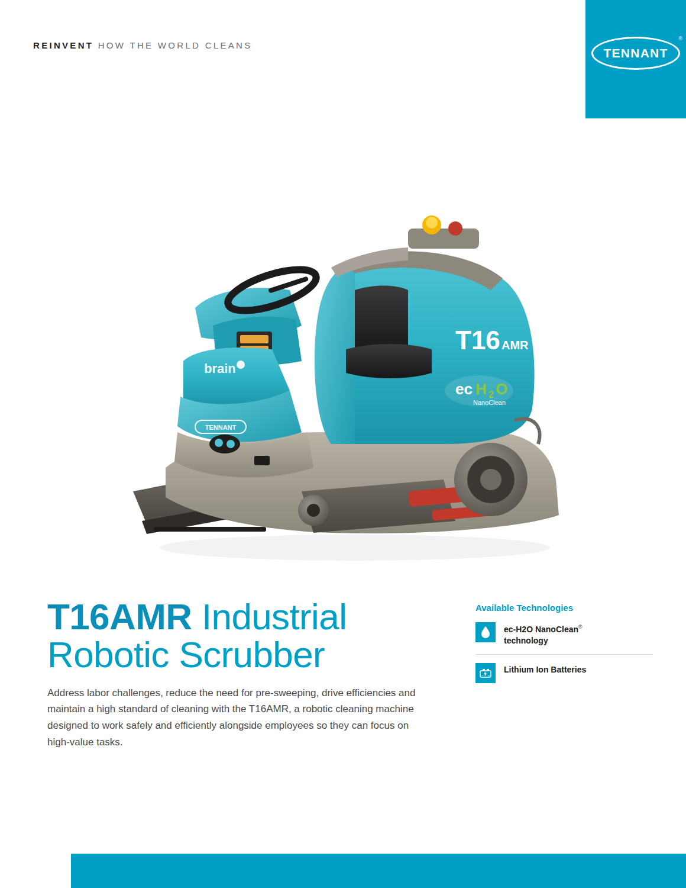REINVENT HOW THE WORLD CLEANS
TENNANT
®
brain TENNANT T16 AMR ec H 2 O NanoClean
T16AMR Industrial
Robotic Scrubber
Address labor challenges, reduce the need for pre-sweeping, drive efficiencies and maintain a high standard of cleaning with the T16AMR, a robotic cleaning machine designed to work safely and efficiently alongside employees so they can focus on high-value tasks.
Available Technologies
ec-H2O NanoClean®
technology
– +
Lithium Ion Batteries